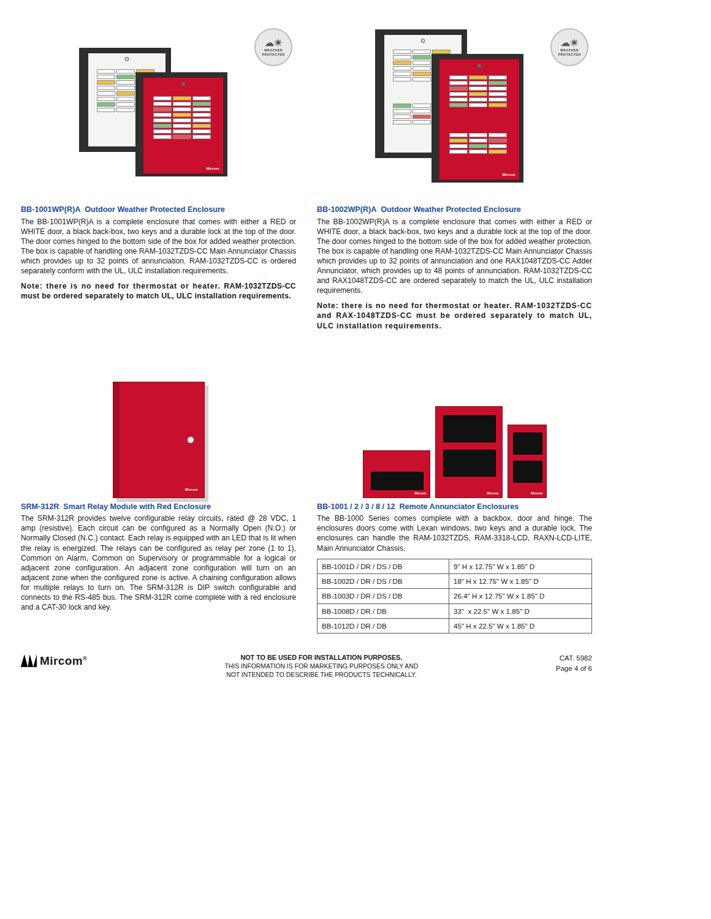☁☀ WEATHER
PROTECTED
Mircom
Mircom
☁☀ WEATHER
PROTECTED
Mircom
Mircom
BB-1001WP(R)A Outdoor Weather Protected Enclosure
The BB-1001WP(R)A is a complete enclosure that comes with either a RED or WHITE door, a black back-box, two keys and a durable lock at the top of the door. The door comes hinged to the bottom side of the box for added weather protection. The box is capable of handling one RAM-1032TZDS-CC Main Annunciator Chassis which provides up to 32 points of annunciation. RAM-1032TZDS-CC is ordered separately conform with the UL, ULC installation requirements.
Note: there is no need for thermostat or heater. RAM-1032TZDS-CC must be ordered separately to match UL, ULC installation requirements.
BB-1002WP(R)A Outdoor Weather Protected Enclosure
The BB-1002WP(R)A is a complete enclosure that comes with either a RED or WHITE door, a black back-box, two keys and a durable lock at the top of the door. The door comes hinged to the bottom side of the box for added weather protection. The box is capable of handling one RAM-1032TZDS-CC Main Annunciator Chassis which provides up to 32 points of annunciation and one RAX1048TZDS-CC Adder Annunciator, which provides up to 48 points of annunciation. RAM-1032TZDS-CC and RAX1048TZDS-CC are ordered separately to match the UL, ULC installation requirements.
Note: there is no need for thermostat or heater. RAM-1032TZDS-CC and RAX-1048TZDS-CC must be ordered separately to match UL, ULC installation requirements.
Mircom
Mircom
Mircom
Mircom
SRM-312R Smart Relay Module with Red Enclosure
The SRM-312R provides twelve configurable relay circuits, rated @ 28 VDC, 1 amp (resistive). Each circuit can be configured as a Normally Open (N.O.) or Normally Closed (N.C.) contact. Each relay is equipped with an LED that is lit when the relay is energized. The relays can be configured as relay per zone (1 to 1), Common on Alarm, Common on Supervisory or programmable for a logical or adjacent zone configuration. An adjacent zone configuration will turn on an adjacent zone when the configured zone is active. A chaining configuration allows for multiple relays to turn on. The SRM-312R is DIP switch configurable and connects to the RS-485 bus. The SRM-312R come complete with a red enclosure and a CAT-30 lock and key.
BB-1001 / 2 / 3 / 8 / 12 Remote Annunciator Enclosures
The BB-1000 Series comes complete with a backbox, door and hinge. The enclosures doors come with Lexan windows, two keys and a durable lock. The enclosures can handle the RAM-1032TZDS, RAM-3318-LCD, RAXN-LCD-LITE, Main Annunciator Chassis.
| BB-1001D / DR / DS / DB | 9" H x 12.75" W x 1.85" D |
| BB-1002D / DR / DS / DB | 18" H x 12.75" W x 1.85" D |
| BB-1003D / DR / DS / DB | 26.4" H x 12.75" W x 1.85" D |
| BB-1008D / DR / DB | 33" x 22.5" W x 1.85" D |
| BB-1012D / DR / DB | 45" H x 22.5" W x 1.85" D |
Mircom®
NOT TO BE USED FOR INSTALLATION PURPOSES.
THIS INFORMATION IS FOR MARKETING PURPOSES ONLY AND
NOT INTENDED TO DESCRIBE THE PRODUCTS TECHNICALLY.
CAT. 5982
Page 4 of 6